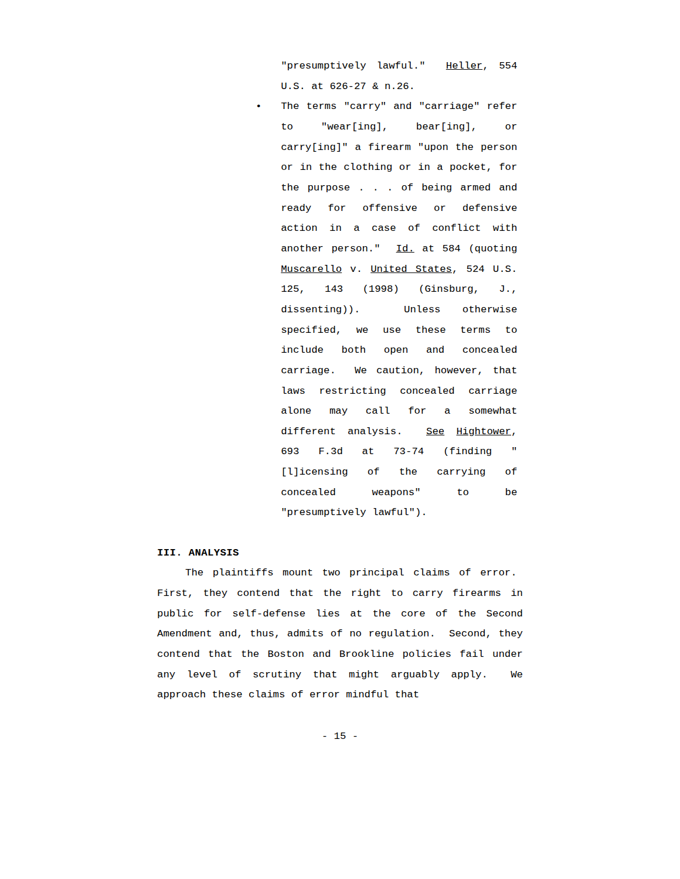"presumptively lawful." Heller, 554 U.S. at 626-27 & n.26.
The terms "carry" and "carriage" refer to "wear[ing], bear[ing], or carry[ing]" a firearm "upon the person or in the clothing or in a pocket, for the purpose . . . of being armed and ready for offensive or defensive action in a case of conflict with another person." Id. at 584 (quoting Muscarello v. United States, 524 U.S. 125, 143 (1998) (Ginsburg, J., dissenting)). Unless otherwise specified, we use these terms to include both open and concealed carriage. We caution, however, that laws restricting concealed carriage alone may call for a somewhat different analysis. See Hightower, 693 F.3d at 73-74 (finding "[l]icensing of the carrying of concealed weapons" to be "presumptively lawful").
III. ANALYSIS
The plaintiffs mount two principal claims of error. First, they contend that the right to carry firearms in public for self-defense lies at the core of the Second Amendment and, thus, admits of no regulation. Second, they contend that the Boston and Brookline policies fail under any level of scrutiny that might arguably apply. We approach these claims of error mindful that
- 15 -